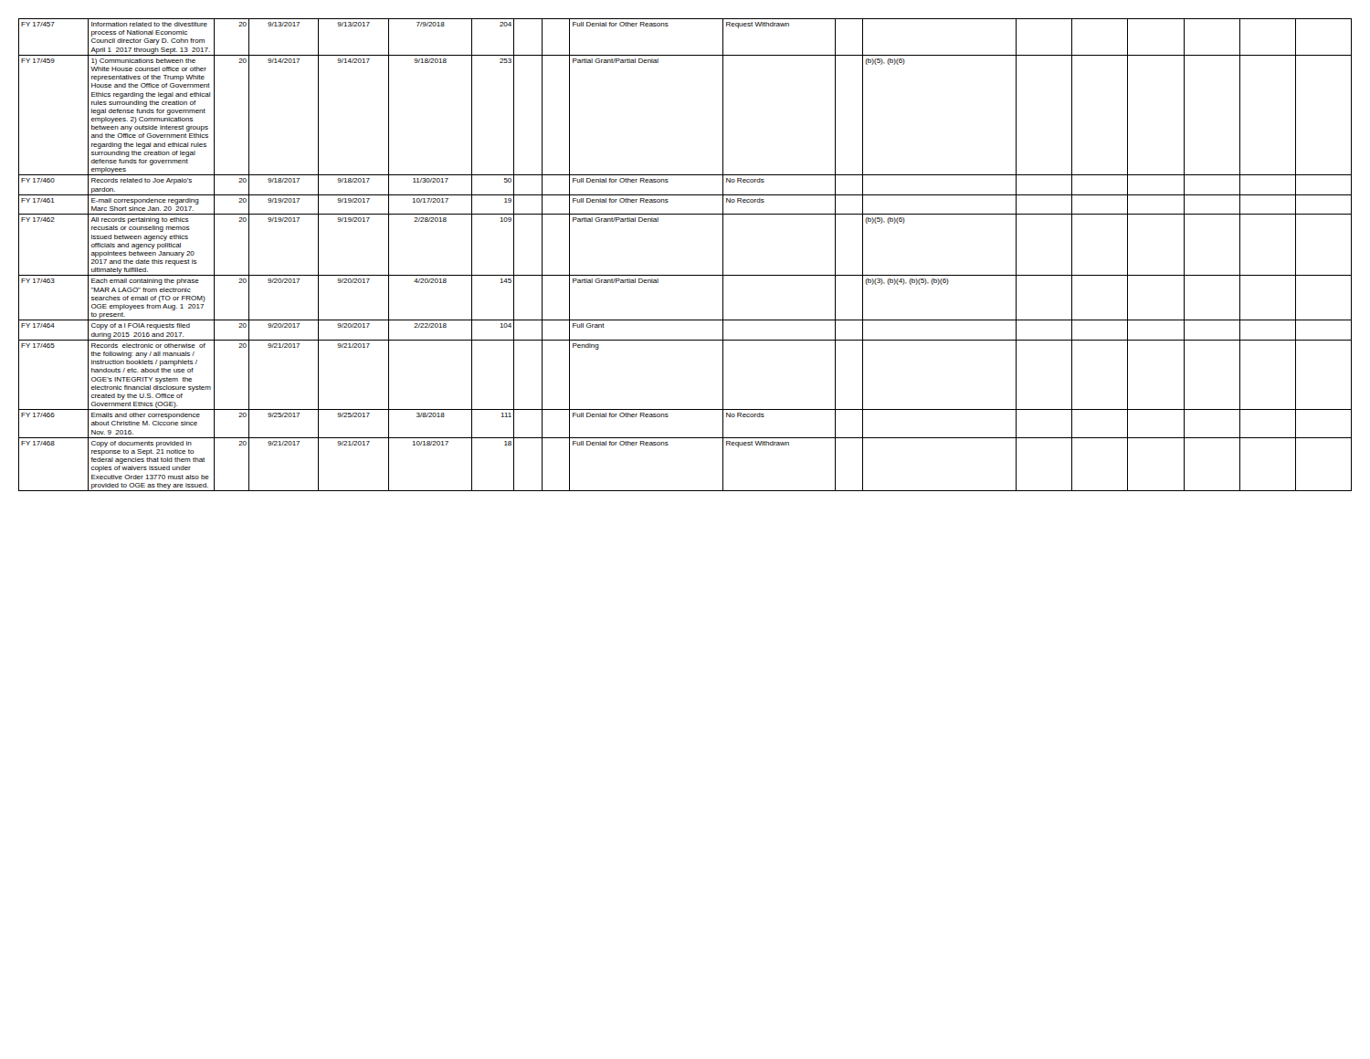| FY 17/457 | Information related to the divestiture process of National Economic Council director Gary D. Cohn from April 1 2017 through Sept. 13 2017. | 20 | 9/13/2017 | 9/13/2017 | 7/9/2018 | 204 | | | Full Denial for Other Reasons | Request Withdrawn | | | | | | | | |
| FY 17/459 | 1) Communications between the White House counsel office or other representatives of the Trump White House and the Office of Government Ethics regarding the legal and ethical rules surrounding the creation of legal defense funds for government employees. 2) Communications between any outside interest groups and the Office of Government Ethics regarding the legal and ethical rules surrounding the creation of legal defense funds for government employees | 20 | 9/14/2017 | 9/14/2017 | 9/18/2018 | 253 | | | Partial Grant/Partial Denial | | | (b)(5), (b)(6) | | | | | | |
| FY 17/460 | Records related to Joe Arpaio's pardon. | 20 | 9/18/2017 | 9/18/2017 | 11/30/2017 | 50 | | | Full Denial for Other Reasons | No Records | | | | | | | | |
| FY 17/461 | E-mail correspondence regarding Marc Short since Jan. 20 2017. | 20 | 9/19/2017 | 9/19/2017 | 10/17/2017 | 19 | | | Full Denial for Other Reasons | No Records | | | | | | | | |
| FY 17/462 | All records pertaining to ethics recusals or counseling memos issued between agency ethics officials and agency political appointees between January 20 2017 and the date this request is ultimately fulfilled. | 20 | 9/19/2017 | 9/19/2017 | 2/28/2018 | 109 | | | Partial Grant/Partial Denial | | | (b)(5), (b)(6) | | | | | | |
| FY 17/463 | Each email containing the phrase "MAR A LAGO" from electronic searches of email of (TO or FROM) OGE employees from Aug. 1 2017 to present. | 20 | 9/20/2017 | 9/20/2017 | 4/20/2018 | 145 | | | Partial Grant/Partial Denial | | | (b)(3), (b)(4), (b)(5), (b)(6) | | | | | | |
| FY 17/464 | Copy of a l FOIA requests filed during 2015 2016 and 2017. | 20 | 9/20/2017 | 9/20/2017 | 2/22/2018 | 104 | | | Full Grant | | | | | | | | | |
| FY 17/465 | Records electronic or otherwise of the following: any / all manuals / instruction booklets / pamphlets / handouts / etc. about the use of OGE's INTEGRITY system the electronic financial disclosure system created by the U.S. Office of Government Ethics (OGE). | 20 | 9/21/2017 | 9/21/2017 | | | | | Pending | | | | | | | | | |
| FY 17/466 | Emails and other correspondence about Christine M. Ciccone since Nov. 9 2016. | 20 | 9/25/2017 | 9/25/2017 | 3/8/2018 | 111 | | | Full Denial for Other Reasons | No Records | | | | | | | | |
| FY 17/468 | Copy of documents provided in response to a Sept. 21 notice to federal agencies that told them that copies of waivers issued under Executive Order 13770 must also be provided to OGE as they are issued. | 20 | 9/21/2017 | 9/21/2017 | 10/18/2017 | 18 | | | Full Denial for Other Reasons | Request Withdrawn | | | | | | | | |